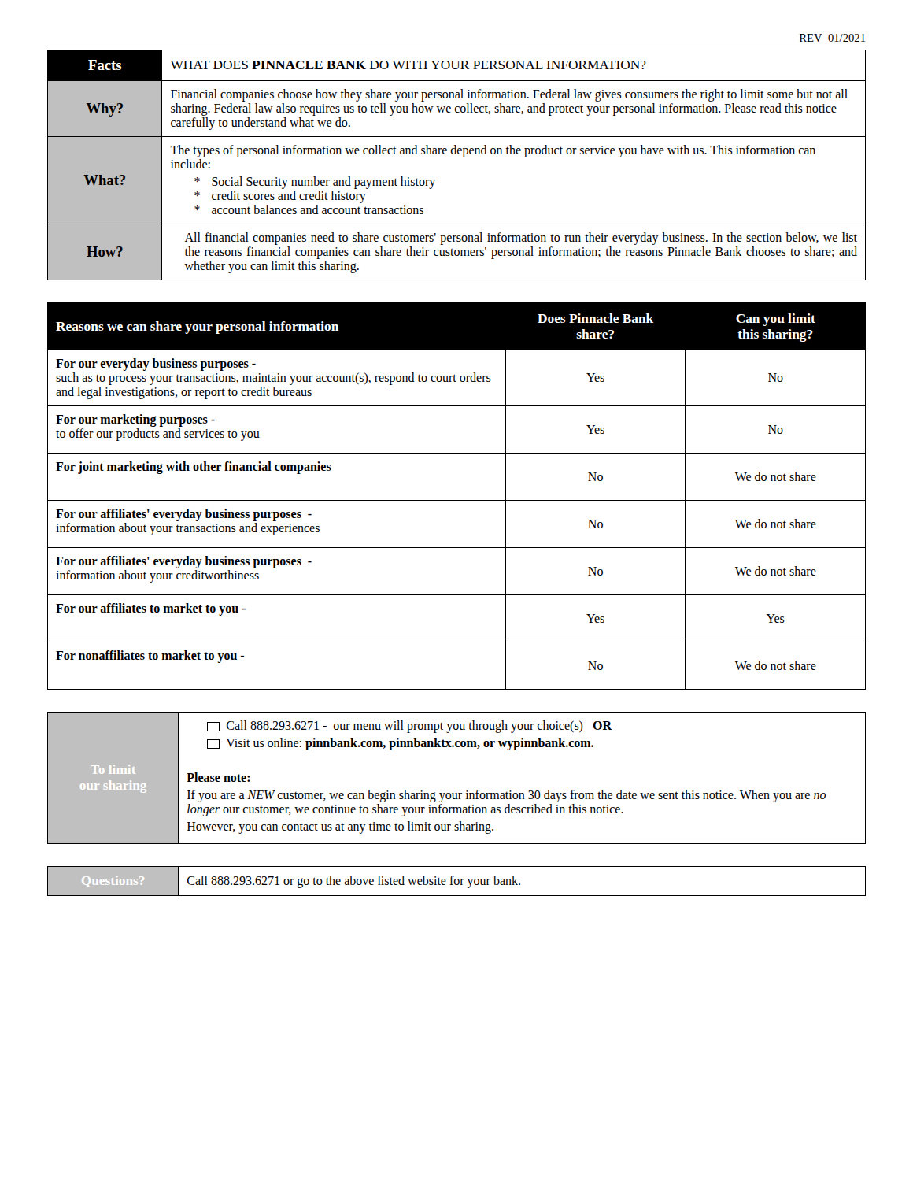REV 01/2021
| Facts | WHAT DOES PINNACLE BANK DO WITH YOUR PERSONAL INFORMATION? |
| Why? | Financial companies choose how they share your personal information. Federal law gives consumers the right to limit some but not all sharing. Federal law also requires us to tell you how we collect, share, and protect your personal information. Please read this notice carefully to understand what we do. |
| What? | The types of personal information we collect and share depend on the product or service you have with us. This information can include: Social Security number and payment history credit scores and credit history account balances and account transactions |
| How? | All financial companies need to share customers' personal information to run their everyday business. In the section below, we list the reasons financial companies can share their customers' personal information; the reasons Pinnacle Bank chooses to share; and whether you can limit this sharing. |
| Reasons we can share your personal information | Does Pinnacle Bank share? | Can you limit this sharing? |
| --- | --- | --- |
| For our everyday business purposes - such as to process your transactions, maintain your account(s), respond to court orders and legal investigations, or report to credit bureaus | Yes | No |
| For our marketing purposes - to offer our products and services to you | Yes | No |
| For joint marketing with other financial companies | No | We do not share |
| For our affiliates' everyday business purposes - information about your transactions and experiences | No | We do not share |
| For our affiliates' everyday business purposes - information about your creditworthiness | No | We do not share |
| For our affiliates to market to you - | Yes | Yes |
| For nonaffiliates to market to you - | No | We do not share |
| To limit our sharing | Call 888.293.6271 - our menu will prompt you through your choice(s) OR Visit us online: pinnbank.com, pinnbanktx.com, or wypinnbank.com. Please note: If you are a NEW customer, we can begin sharing your information 30 days from the date we sent this notice. When you are no longer our customer, we continue to share your information as described in this notice. However, you can contact us at any time to limit our sharing. |
| Questions? | Call 888.293.6271 or go to the above listed website for your bank. |